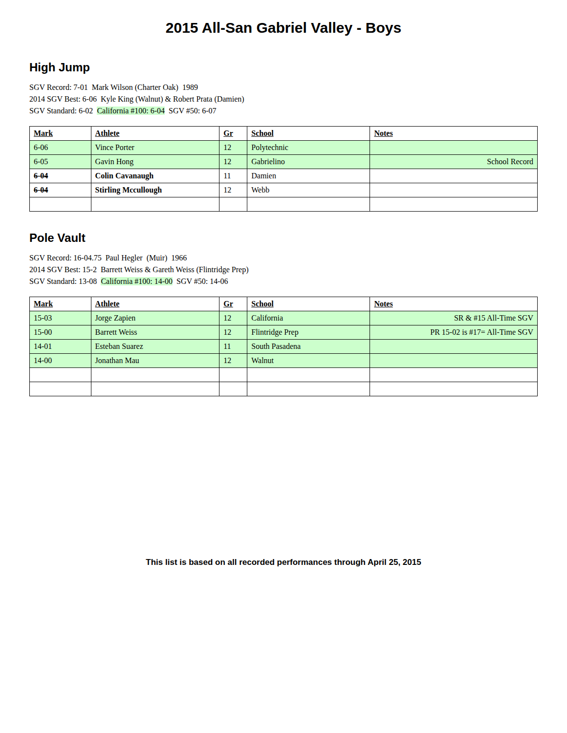2015 All-San Gabriel Valley - Boys
High Jump
SGV Record: 7-01 Mark Wilson (Charter Oak) 1989
2014 SGV Best: 6-06 Kyle King (Walnut) & Robert Prata (Damien)
SGV Standard: 6-02 California #100: 6-04 SGV #50: 6-07
| Mark | Athlete | Gr | School | Notes |
| --- | --- | --- | --- | --- |
| 6-06 | Vince Porter | 12 | Polytechnic | |
| 6-05 | Gavin Hong | 12 | Gabrielino | School Record |
| 6-04 | Colin Cavanaugh | 11 | Damien | |
| 6-04 | Stirling Mccullough | 12 | Webb | |
Pole Vault
SGV Record: 16-04.75 Paul Hegler (Muir) 1966
2014 SGV Best: 15-2 Barrett Weiss & Gareth Weiss (Flintridge Prep)
SGV Standard: 13-08 California #100: 14-00 SGV #50: 14-06
| Mark | Athlete | Gr | School | Notes |
| --- | --- | --- | --- | --- |
| 15-03 | Jorge Zapien | 12 | California | SR & #15 All-Time SGV |
| 15-00 | Barrett Weiss | 12 | Flintridge Prep | PR 15-02 is #17= All-Time SGV |
| 14-01 | Esteban Suarez | 11 | South Pasadena | |
| 14-00 | Jonathan Mau | 12 | Walnut | |
This list is based on all recorded performances through April 25, 2015